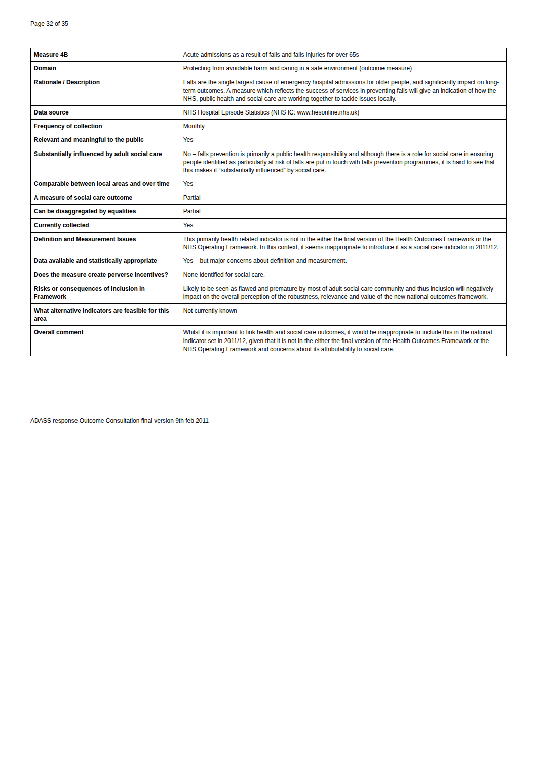Page 32 of 35
| Measure 4B | Acute admissions as a result of falls and falls injuries for over 65s |
| Domain | Protecting from avoidable harm and caring in a safe environment (outcome measure) |
| Rationale / Description | Falls are the single largest cause of emergency hospital admissions for older people, and significantly impact on long-term outcomes. A measure which reflects the success of services in preventing falls will give an indication of how the NHS, public health and social care are working together to tackle issues locally. |
| Data source | NHS Hospital Episode Statistics (NHS IC: www.hesonline.nhs.uk) |
| Frequency of collection | Monthly |
| Relevant and meaningful to the public | Yes |
| Substantially influenced by adult social care | No – falls prevention is primarily a public health responsibility and although there is a role for social care in ensuring people identified as particularly at risk of falls are put in touch with falls prevention programmes, it is hard to see that this makes it “substantially influenced” by social care. |
| Comparable between local areas and over time | Yes |
| A measure of social care outcome | Partial |
| Can be disaggregated by equalities | Partial |
| Currently collected | Yes |
| Definition and Measurement Issues | This primarily health related indicator is not in the either the final version of the Health Outcomes Framework or the NHS Operating Framework. In this context, it seems inappropriate to introduce it as a social care indicator in 2011/12. |
| Data available and statistically appropriate | Yes – but major concerns about definition and measurement. |
| Does the measure create perverse incentives? | None identified for social care. |
| Risks or consequences of inclusion in Framework | Likely to be seen as flawed and premature by most of adult social care community and thus inclusion will negatively impact on the overall perception of the robustness, relevance and value of the new national outcomes framework. |
| What alternative indicators are feasible for this area | Not currently known |
| Overall comment | Whilst it is important to link health and social care outcomes, it would be inappropriate to include this in the national indicator set in 2011/12, given that it is not in the either the final version of the Health Outcomes Framework or the NHS Operating Framework and concerns about its attributability to social care. |
ADASS response Outcome Consultation final version 9th feb 2011